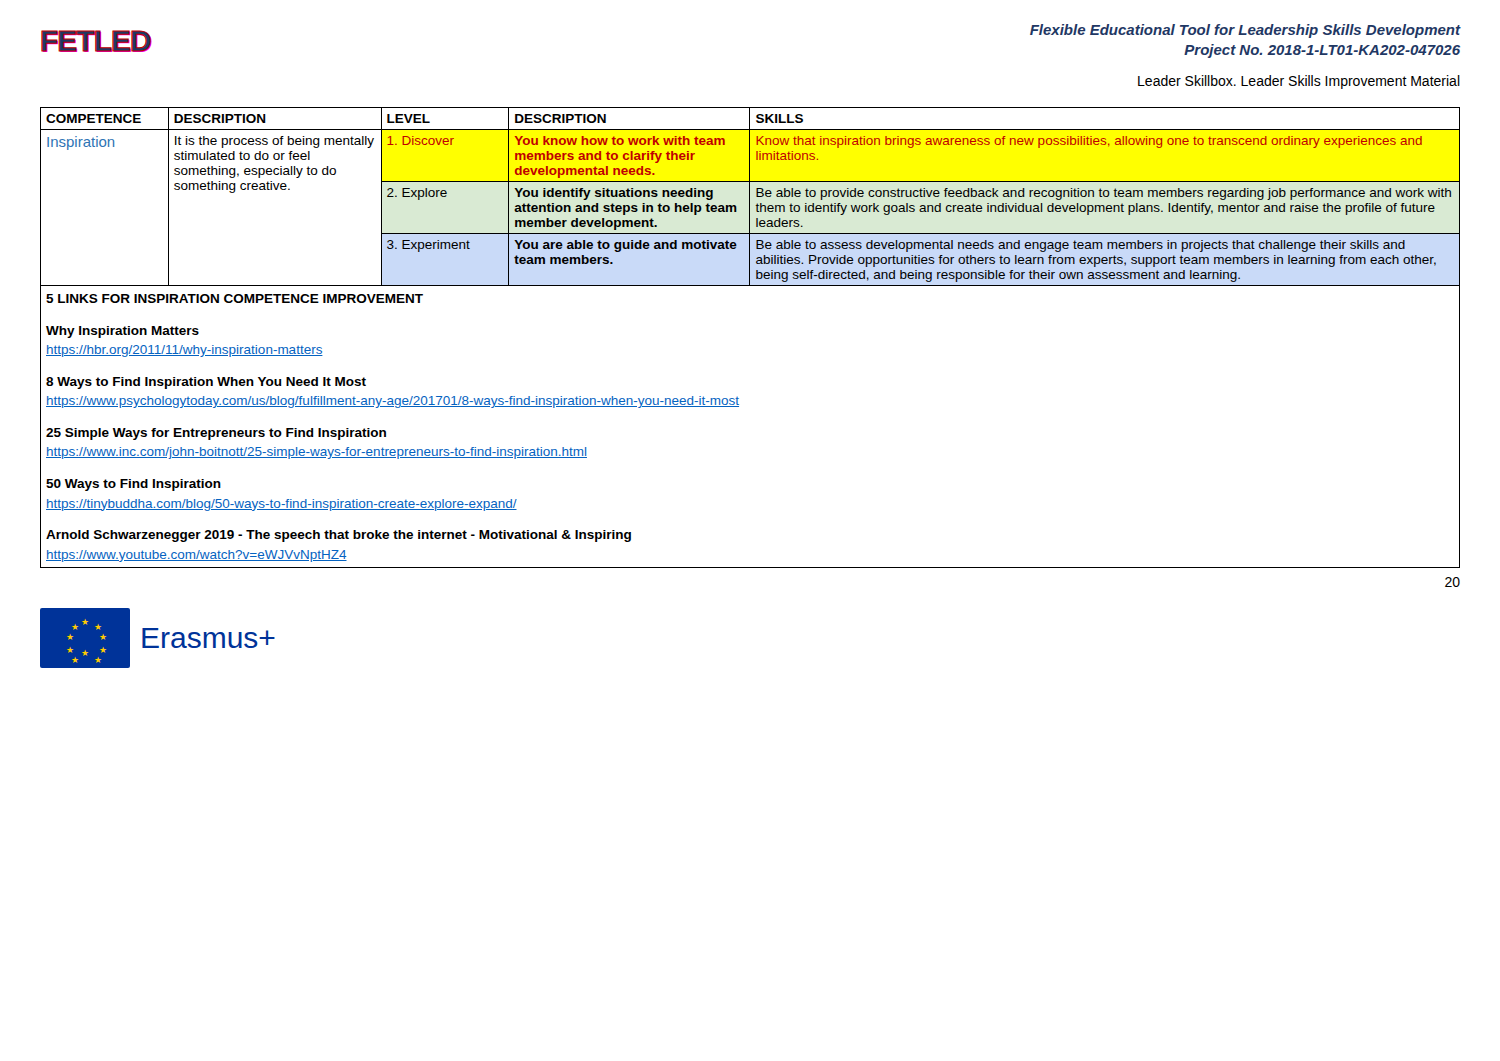FETLED
Flexible Educational Tool for Leadership Skills Development
Project No. 2018-1-LT01-KA202-047026
Leader Skillbox. Leader Skills Improvement Material
| COMPETENCE | DESCRIPTION | LEVEL | DESCRIPTION | SKILLS |
| --- | --- | --- | --- | --- |
| Inspiration | It is the process of being mentally stimulated to do or feel something, especially to do something creative. | 1. Discover | You know how to work with team members and to clarify their developmental needs. | Know that inspiration brings awareness of new possibilities, allowing one to transcend ordinary experiences and limitations. |
| 2. Explore | You identify situations needing attention and steps in to help team member development. | Be able to provide constructive feedback and recognition to team members regarding job performance and work with them to identify work goals and create individual development plans. Identify, mentor and raise the profile of future leaders. |
| 3. Experiment | You are able to guide and motivate team members. | Be able to assess developmental needs and engage team members in projects that challenge their skills and abilities. Provide opportunities for others to learn from experts, support team members in learning from each other, being self-directed, and being responsible for their own assessment and learning. |
| 5 LINKS FOR INSPIRATION COMPETENCE IMPROVEMENT Why Inspiration Matters https://hbr.org/2011/11/why-inspiration-matters 8 Ways to Find Inspiration When You Need It Most https://www.psychologytoday.com/us/blog/fulfillment-any-age/201701/8-ways-find-inspiration-when-you-need-it-most 25 Simple Ways for Entrepreneurs to Find Inspiration https://www.inc.com/john-boitnott/25-simple-ways-for-entrepreneurs-to-find-inspiration.html 50 Ways to Find Inspiration https://tinybuddha.com/blog/50-ways-to-find-inspiration-create-explore-expand/ Arnold Schwarzenegger 2019 - The speech that broke the internet - Motivational & Inspiring https://www.youtube.com/watch?v=eWJVvNptHZ4 |
20
★ ★ ★ ★ ★ ★ ★ ★ ★ ★
Erasmus+